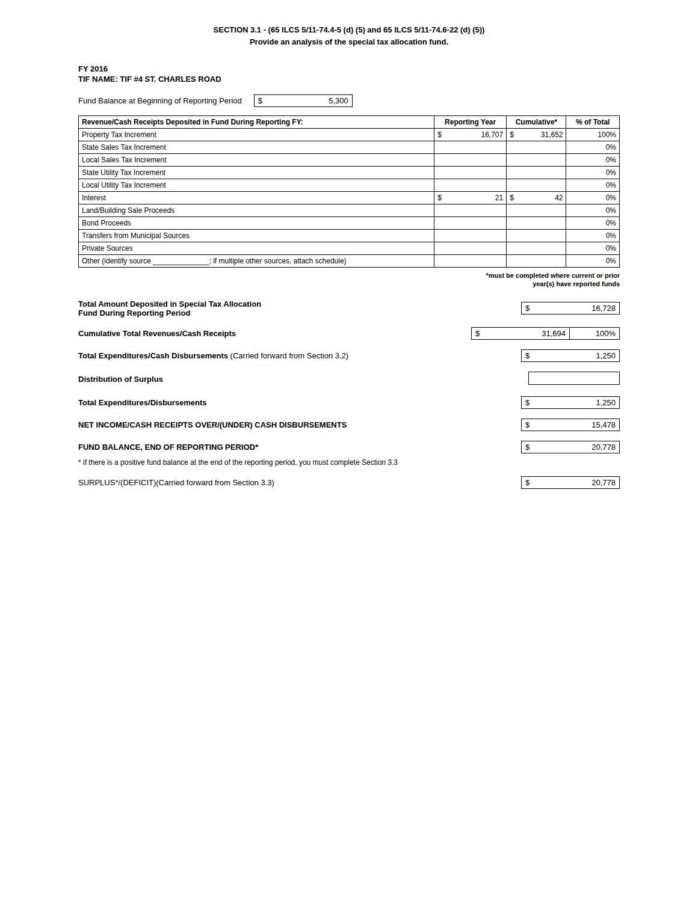SECTION 3.1 - (65 ILCS 5/11-74.4-5 (d) (5) and 65 ILCS 5/11-74.6-22 (d) (5))
Provide an analysis of the special tax allocation fund.
FY 2016
TIF NAME: TIF #4 ST. CHARLES ROAD
Fund Balance at Beginning of Reporting Period
$5,300
| Revenue/Cash Receipts Deposited in Fund During Reporting FY: | Reporting Year | Cumulative* | % of Total |
| --- | --- | --- | --- |
| Property Tax Increment | $ | 16,707 | $ | 31,652 | 100% |
| State Sales Tax Increment | | | | | 0% |
| Local Sales Tax Increment | | | | | 0% |
| State Utility Tax Increment | | | | | 0% |
| Local Utility Tax Increment | | | | | 0% |
| Interest | $ | 21 | $ | 42 | 0% |
| Land/Building Sale Proceeds | | | | | 0% |
| Bond Proceeds | | | | | 0% |
| Transfers from Municipal Sources | | | | | 0% |
| Private Sources | | | | | 0% |
| Other (identify source ______________; if multiple other sources, attach schedule) | | | | | 0% |
*must be completed where current or prior
year(s) have reported funds
Total Amount Deposited in Special Tax Allocation
Fund During Reporting Period
$16,728
Cumulative Total Revenues/Cash Receipts
$31,694100%
Total Expenditures/Cash Disbursements (Carried forward from Section 3.2)
$1,250
Distribution of Surplus
Total Expenditures/Disbursements
$1,250
NET INCOME/CASH RECEIPTS OVER/(UNDER) CASH DISBURSEMENTS
$15,478
FUND BALANCE, END OF REPORTING PERIOD*
$20,778
* if there is a positive fund balance at the end of the reporting period, you must complete Section 3.3
SURPLUS*/(DEFICIT)(Carried forward from Section 3.3)
$20,778